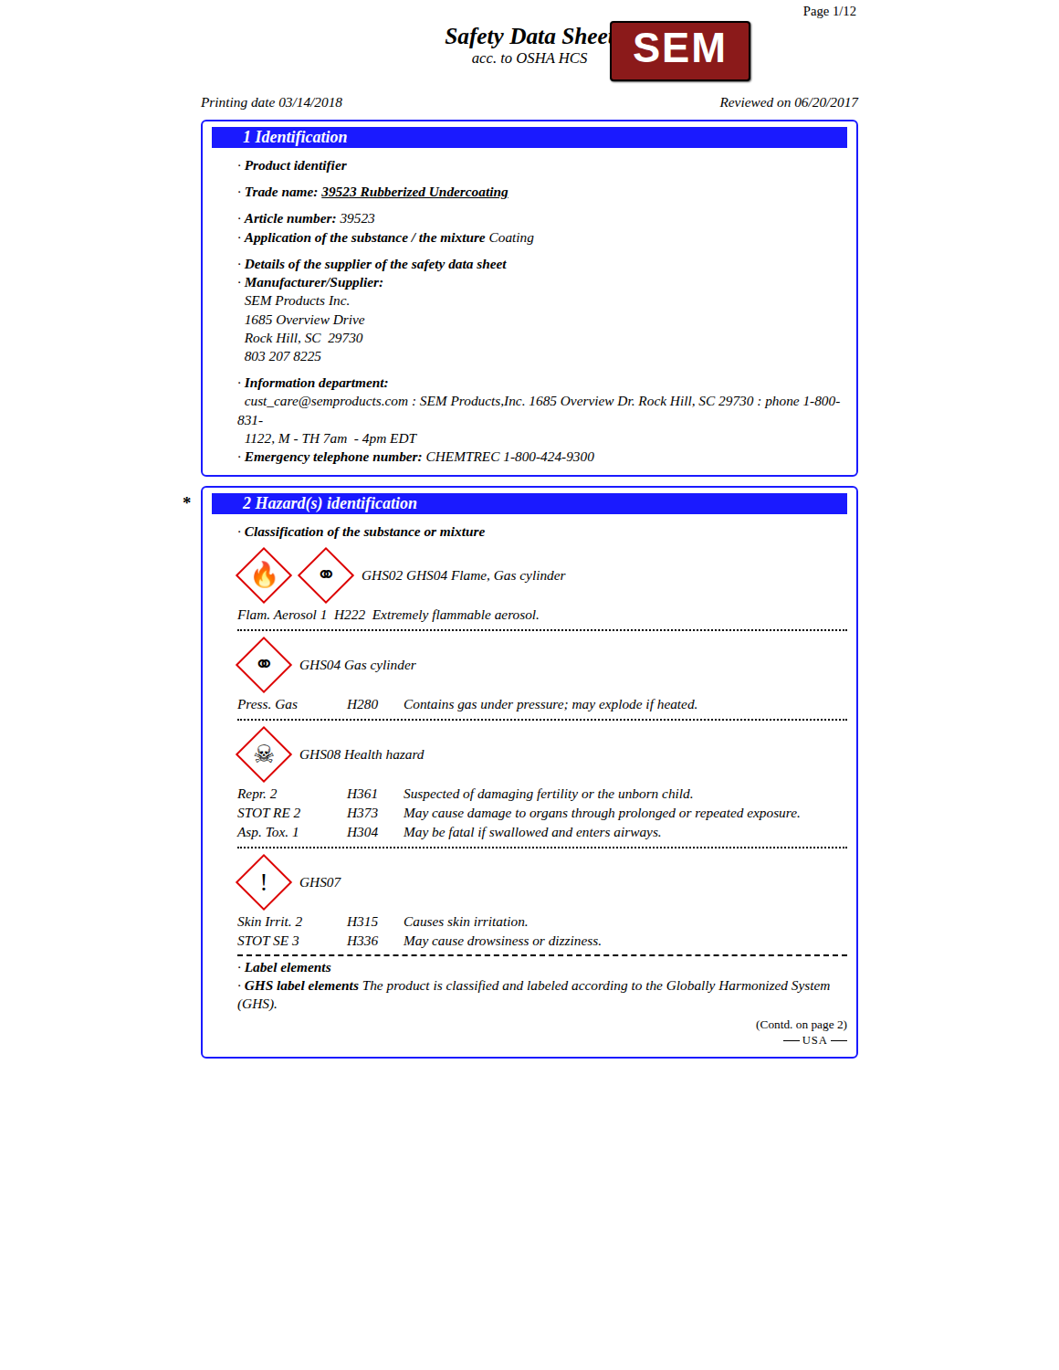Page 1/12
SEM
Safety Data Sheet
acc. to OSHA HCS
Printing date 03/14/2018 Reviewed on 06/20/2017
1 Identification
· Product identifier
· Trade name: 39523 Rubberized Undercoating
· Article number: 39523
· Application of the substance / the mixture Coating
· Details of the supplier of the safety data sheet
· Manufacturer/Supplier:
SEM Products Inc.
1685 Overview Drive
Rock Hill, SC 29730
803 207 8225
· Information department:
cust_care@semproducts.com : SEM Products,Inc. 1685 Overview Dr. Rock Hill, SC 29730 : phone 1-800-831-
1122, M - TH 7am - 4pm EDT
· Emergency telephone number: CHEMTREC 1-800-424-9300
* 2 Hazard(s) identification
· Classification of the substance or mixture
🔥
⚭
GHS02 GHS04 Flame, Gas cylinder
Flam. Aerosol 1 H222 Extremely flammable aerosol.
⚭
GHS04 Gas cylinder
Press. Gas H280 Contains gas under pressure; may explode if heated.
☠
GHS08 Health hazard
Repr. 2 H361 Suspected of damaging fertility or the unborn child.
STOT RE 2 H373 May cause damage to organs through prolonged or repeated exposure.
Asp. Tox. 1 H304 May be fatal if swallowed and enters airways.
!
GHS07
Skin Irrit. 2 H315 Causes skin irritation.
STOT SE 3 H336 May cause drowsiness or dizziness.
· Label elements
· GHS label elements The product is classified and labeled according to the Globally Harmonized System (GHS).
(Contd. on page 2)
USA